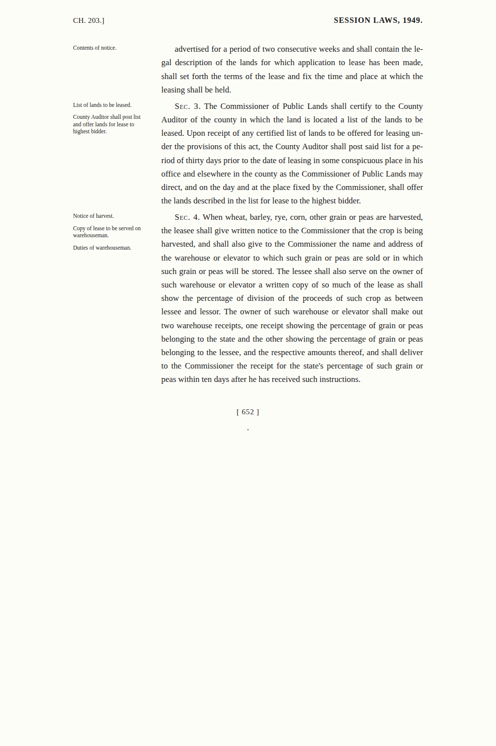CH. 203.] SESSION LAWS, 1949.
Contents of notice.
advertised for a period of two consecutive weeks and shall contain the legal description of the lands for which application to lease has been made, shall set forth the terms of the lease and fix the time and place at which the leasing shall be held.
List of lands to be leased.
County Auditor shall post list and offer lands for lease to highest bidder.
Sec. 3. The Commissioner of Public Lands shall certify to the County Auditor of the county in which the land is located a list of the lands to be leased. Upon receipt of any certified list of lands to be offered for leasing under the provisions of this act, the County Auditor shall post said list for a period of thirty days prior to the date of leasing in some conspicuous place in his office and elsewhere in the county as the Commissioner of Public Lands may direct, and on the day and at the place fixed by the Commissioner, shall offer the lands described in the list for lease to the highest bidder.
Notice of harvest.
Copy of lease to be served on warehouseman.
Duties of warehouseman.
Sec. 4. When wheat, barley, rye, corn, other grain or peas are harvested, the leasee shall give written notice to the Commissioner that the crop is being harvested, and shall also give to the Commissioner the name and address of the warehouse or elevator to which such grain or peas are sold or in which such grain or peas will be stored. The lessee shall also serve on the owner of such warehouse or elevator a written copy of so much of the lease as shall show the percentage of division of the proceeds of such crop as between lessee and lessor. The owner of such warehouse or elevator shall make out two warehouse receipts, one receipt showing the percentage of grain or peas belonging to the state and the other showing the percentage of grain or peas belonging to the lessee, and the respective amounts thereof, and shall deliver to the Commissioner the receipt for the state's percentage of such grain or peas within ten days after he has received such instructions.
652
·